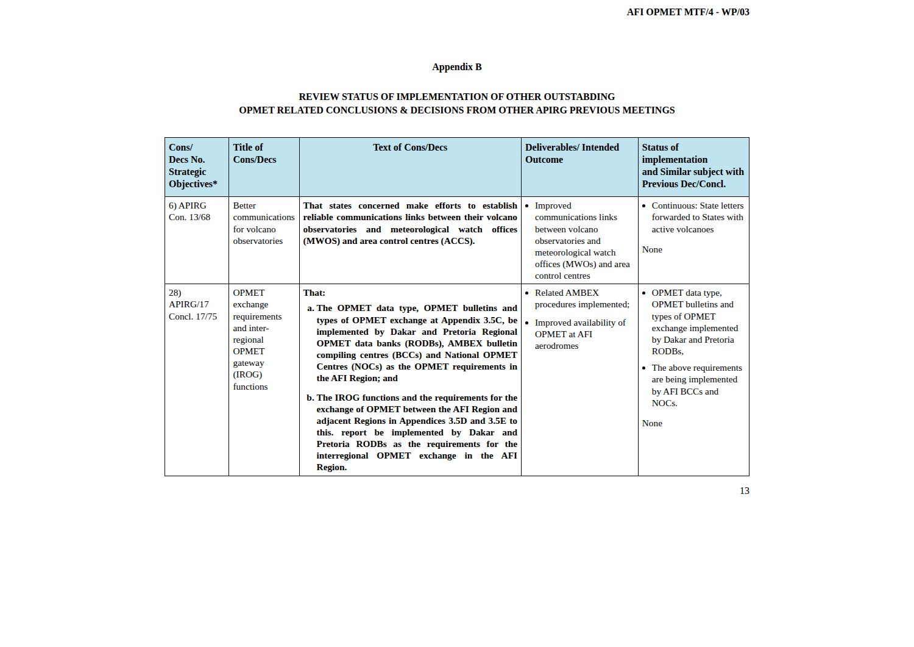AFI OPMET MTF/4 - WP/03
Appendix B
REVIEW STATUS OF IMPLEMENTATION OF OTHER OUTSTABDING
OPMET RELATED CONCLUSIONS & DECISIONS FROM OTHER APIRG PREVIOUS MEETINGS
| Cons/ Decs No. Strategic Objectives* | Title of Cons/Decs | Text of Cons/Decs | Deliverables/ Intended Outcome | Status of implementation and Similar subject with Previous Dec/Concl. |
| --- | --- | --- | --- | --- |
| 6) APIRG Con. 13/68 | Better communications for volcano observatories | That states concerned make efforts to establish reliable communications links between their volcano observatories and meteorological watch offices (MWOS) and area control centres (ACCS). | Improved communications links between volcano observatories and meteorological watch offices (MWOs) and area control centres | Continuous: State letters forwarded to States with active volcanoes None |
| 28) APIRG/17 Concl. 17/75 | OPMET exchange requirements and inter- regional OPMET gateway (IROG) functions | That: The OPMET data type, OPMET bulletins and types of OPMET exchange at Appendix 3.5C, be implemented by Dakar and Pretoria Regional OPMET data banks (RODBs), AMBEX bulletin compiling centres (BCCs) and National OPMET Centres (NOCs) as the OPMET requirements in the AFI Region; and The IROG functions and the requirements for the exchange of OPMET between the AFI Region and adjacent Regions in Appendices 3.5D and 3.5E to this. report be implemented by Dakar and Pretoria RODBs as the requirements for the interregional OPMET exchange in the AFI Region. | Related AMBEX procedures implemented; Improved availability of OPMET at AFI aerodromes | OPMET data type, OPMET bulletins and types of OPMET exchange implemented by Dakar and Pretoria RODBs, The above requirements are being implemented by AFI BCCs and NOCs. None |
13